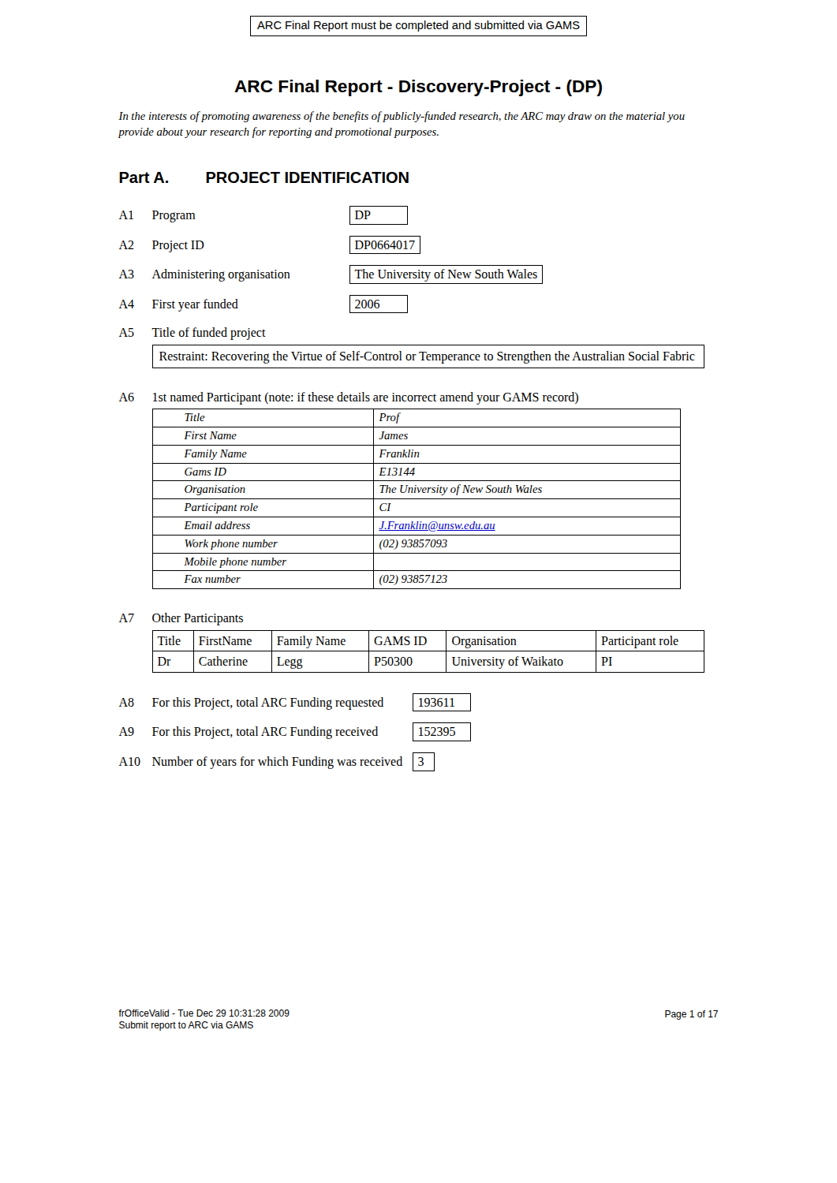ARC Final Report must be completed and submitted via GAMS
ARC Final Report - Discovery-Project - (DP)
In the interests of promoting awareness of the benefits of publicly-funded research, the ARC may draw on the material you provide about your research for reporting and promotional purposes.
Part A. PROJECT IDENTIFICATION
A1
Program
DP
A2
Project ID
DP0664017
A3
Administering organisation
The University of New South Wales
A4
First year funded
2006
A5
Title of funded project
Restraint: Recovering the Virtue of Self-Control or Temperance to Strengthen the Australian Social Fabric
A6
1st named Participant (note: if these details are incorrect amend your GAMS record)
| Title | Prof |
| First Name | James |
| Family Name | Franklin |
| Gams ID | E13144 |
| Organisation | The University of New South Wales |
| Participant role | CI |
| Email address | J.Franklin@unsw.edu.au |
| Work phone number | (02) 93857093 |
| Mobile phone number | |
| Fax number | (02) 93857123 |
A7
Other Participants
| Title | FirstName | Family Name | GAMS ID | Organisation | Participant role |
| --- | --- | --- | --- | --- | --- |
| Dr | Catherine | Legg | P50300 | University of Waikato | PI |
A8
For this Project, total ARC Funding requested
193611
A9
For this Project, total ARC Funding received
152395
A10
Number of years for which Funding was received
3
frOfficeValid - Tue Dec 29 10:31:28 2009
Submit report to ARC via GAMS
Page 1 of 17